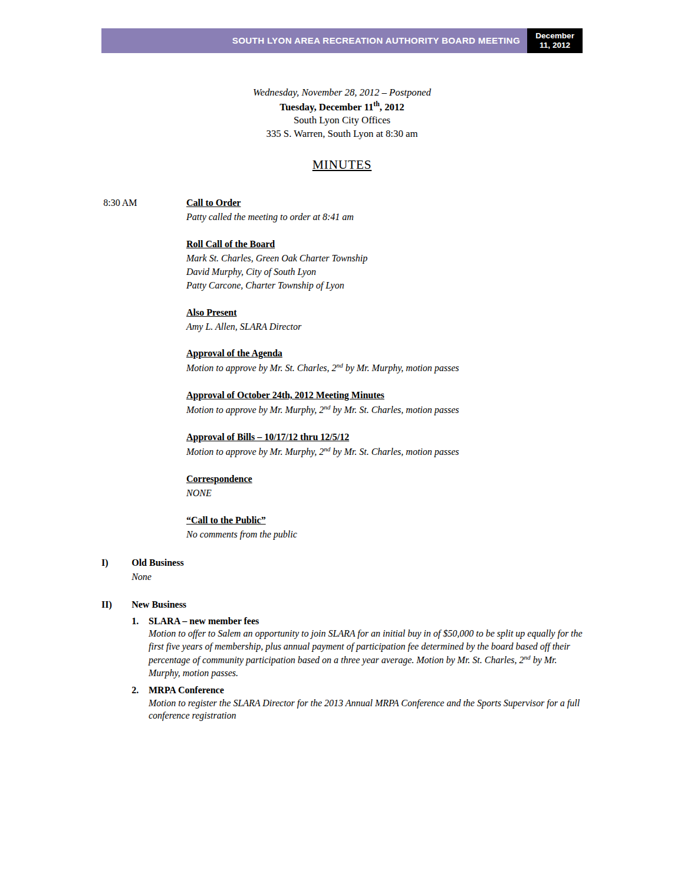SOUTH LYON AREA RECREATION AUTHORITY BOARD MEETING
December 11, 2012
Wednesday, November 28, 2012 – Postponed
Tuesday, December 11th, 2012
South Lyon City Offices
335 S. Warren, South Lyon at 8:30 am
MINUTES
8:30 AM
Call to Order
Patty called the meeting to order at 8:41 am
Roll Call of the Board
Mark St. Charles, Green Oak Charter Township
David Murphy, City of South Lyon
Patty Carcone, Charter Township of Lyon
Also Present
Amy L. Allen, SLARA Director
Approval of the Agenda
Motion to approve by Mr. St. Charles, 2nd by Mr. Murphy, motion passes
Approval of October 24th, 2012 Meeting Minutes
Motion to approve by Mr. Murphy, 2nd by Mr. St. Charles, motion passes
Approval of Bills – 10/17/12 thru 12/5/12
Motion to approve by Mr. Murphy, 2nd by Mr. St. Charles, motion passes
Correspondence
NONE
“Call to the Public”
No comments from the public
I)
Old Business
None
II)
New Business
SLARA – new member fees Motion to offer to Salem an opportunity to join SLARA for an initial buy in of $50,000 to be split up equally for the first five years of membership, plus annual payment of participation fee determined by the board based off their percentage of community participation based on a three year average. Motion by Mr. St. Charles, 2nd by Mr. Murphy, motion passes.
MRPA Conference Motion to register the SLARA Director for the 2013 Annual MRPA Conference and the Sports Supervisor for a full conference registration